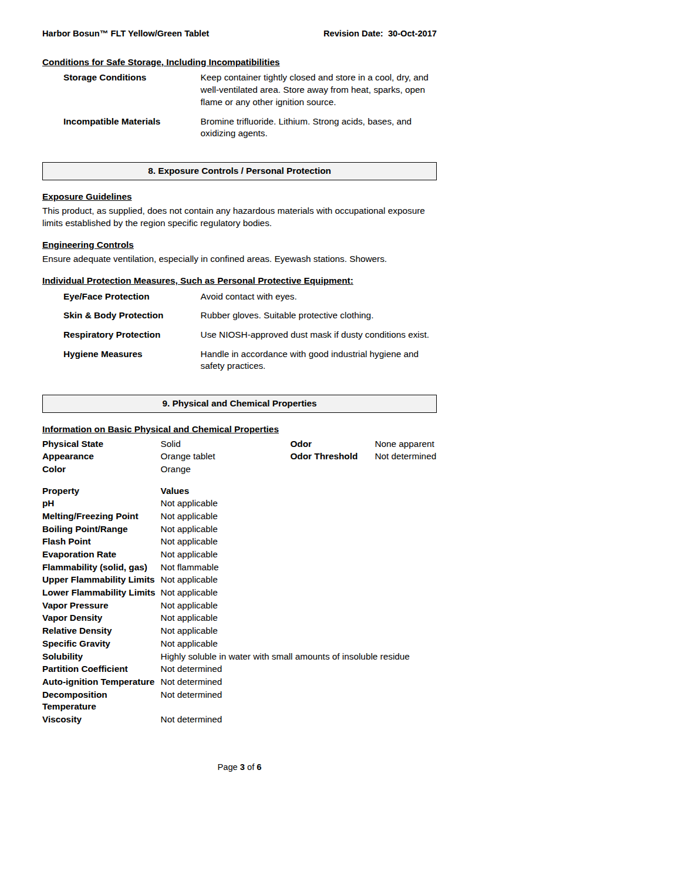Harbor Bosun™ FLT Yellow/Green Tablet Revision Date: 30-Oct-2017
Conditions for Safe Storage, Including Incompatibilities
| Storage Conditions | Keep container tightly closed and store in a cool, dry, and well-ventilated area. Store away from heat, sparks, open flame or any other ignition source. |
| Incompatible Materials | Bromine trifluoride. Lithium. Strong acids, bases, and oxidizing agents. |
8. Exposure Controls / Personal Protection
Exposure Guidelines
This product, as supplied, does not contain any hazardous materials with occupational exposure limits established by the region specific regulatory bodies.
Engineering Controls
Ensure adequate ventilation, especially in confined areas. Eyewash stations. Showers.
Individual Protection Measures, Such as Personal Protective Equipment:
| Eye/Face Protection | Avoid contact with eyes. |
| Skin & Body Protection | Rubber gloves. Suitable protective clothing. |
| Respiratory Protection | Use NIOSH-approved dust mask if dusty conditions exist. |
| Hygiene Measures | Handle in accordance with good industrial hygiene and safety practices. |
9. Physical and Chemical Properties
Information on Basic Physical and Chemical Properties
| Physical State | Solid | Odor | None apparent |
| Appearance | Orange tablet | Odor Threshold | Not determined |
| Color | Orange | | |
| Property | Values | | |
| pH | Not applicable |
| Melting/Freezing Point | Not applicable |
| Boiling Point/Range | Not applicable |
| Flash Point | Not applicable |
| Evaporation Rate | Not applicable |
| Flammability (solid, gas) | Not flammable |
| Upper Flammability Limits | Not applicable |
| Lower Flammability Limits | Not applicable |
| Vapor Pressure | Not applicable |
| Vapor Density | Not applicable |
| Relative Density | Not applicable |
| Specific Gravity | Not applicable |
| Solubility | Highly soluble in water with small amounts of insoluble residue |
| Partition Coefficient | Not determined |
| Auto-ignition Temperature | Not determined |
| Decomposition Temperature | Not determined |
| Viscosity | Not determined |
Page 3 of 6